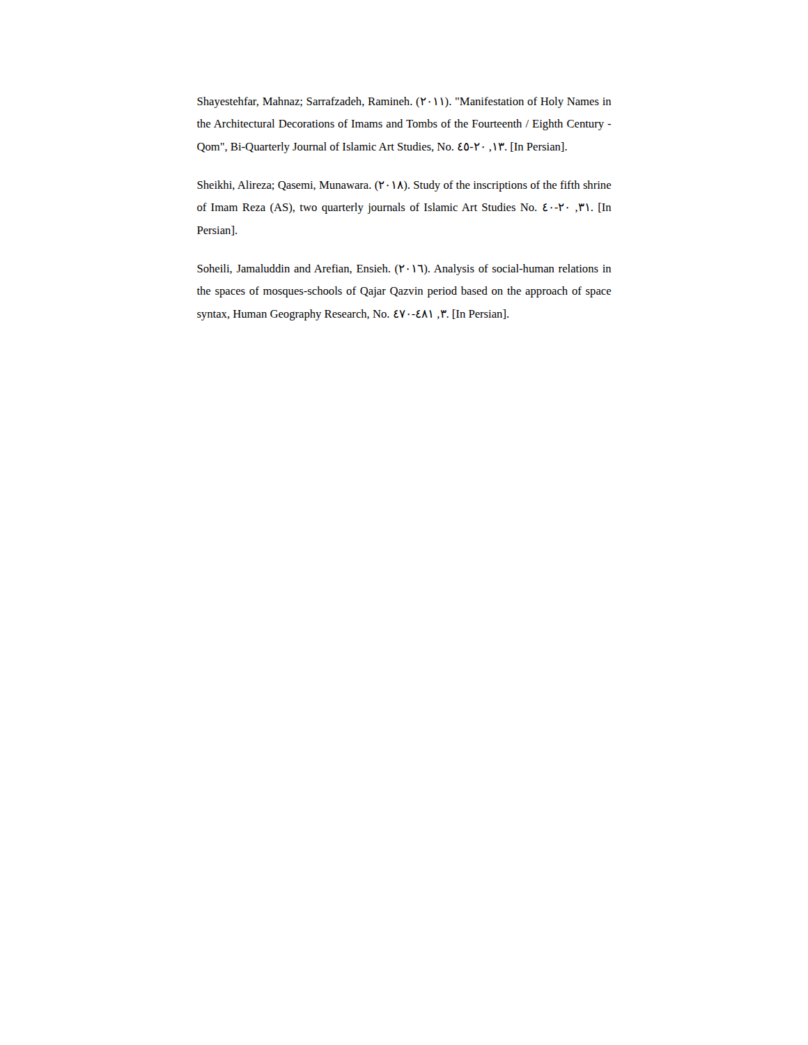Shayestehfar, Mahnaz; Sarrafzadeh, Ramineh. (٢٠١١). "Manifestation of Holy Names in the Architectural Decorations of Imams and Tombs of the Fourteenth / Eighth Century - Qom", Bi-Quarterly Journal of Islamic Art Studies, No. ١٣, ٢٠-٤٥. [In Persian].
Sheikhi, Alireza; Qasemi, Munawara. (٢٠١٨). Study of the inscriptions of the fifth shrine of Imam Reza (AS), two quarterly journals of Islamic Art Studies No. ٣١, ٢٠-٤٠. [In Persian].
Soheili, Jamaluddin and Arefian, Ensieh. (٢٠١٦). Analysis of social-human relations in the spaces of mosques-schools of Qajar Qazvin period based on the approach of space syntax, Human Geography Research, No. ٣, ٤٨١-٤٧٠. [In Persian].